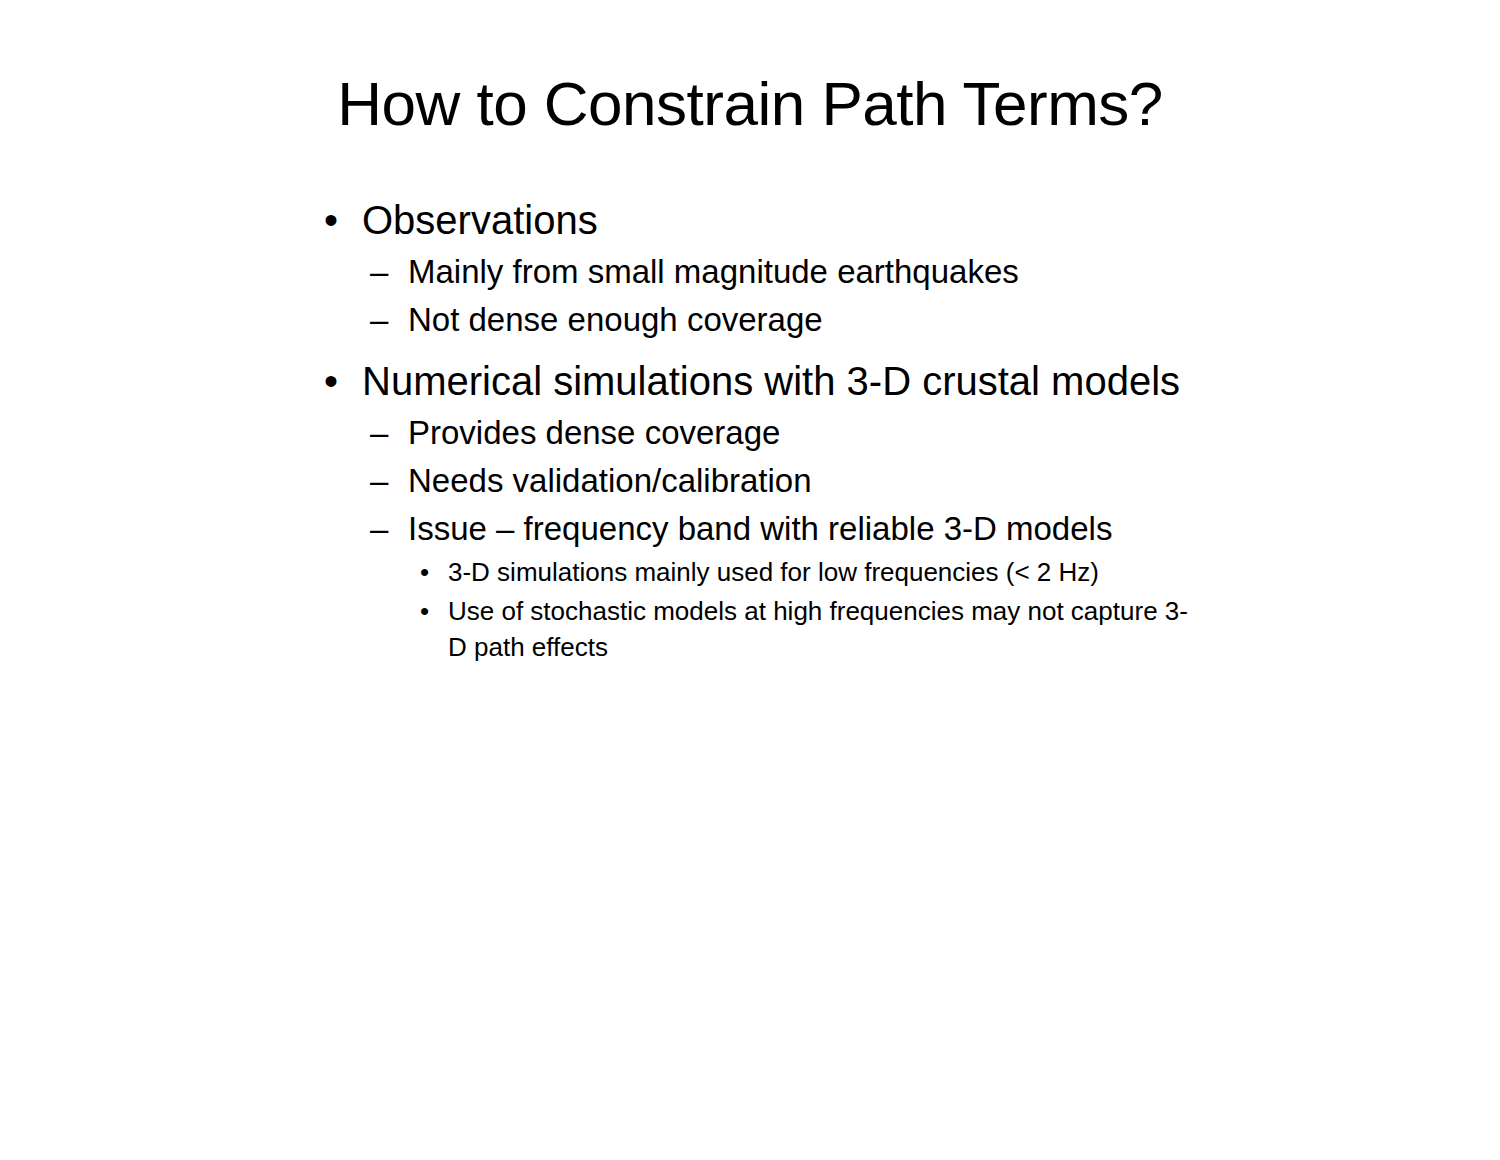How to Constrain Path Terms?
•Observations
–Mainly from small magnitude earthquakes
–Not dense enough coverage
•Numerical simulations with 3-D crustal models
–Provides dense coverage
–Needs validation/calibration
–Issue – frequency band with reliable 3-D models
•3-D simulations mainly used for low frequencies (< 2 Hz)
•Use of stochastic models at high frequencies may not capture 3-D path effects